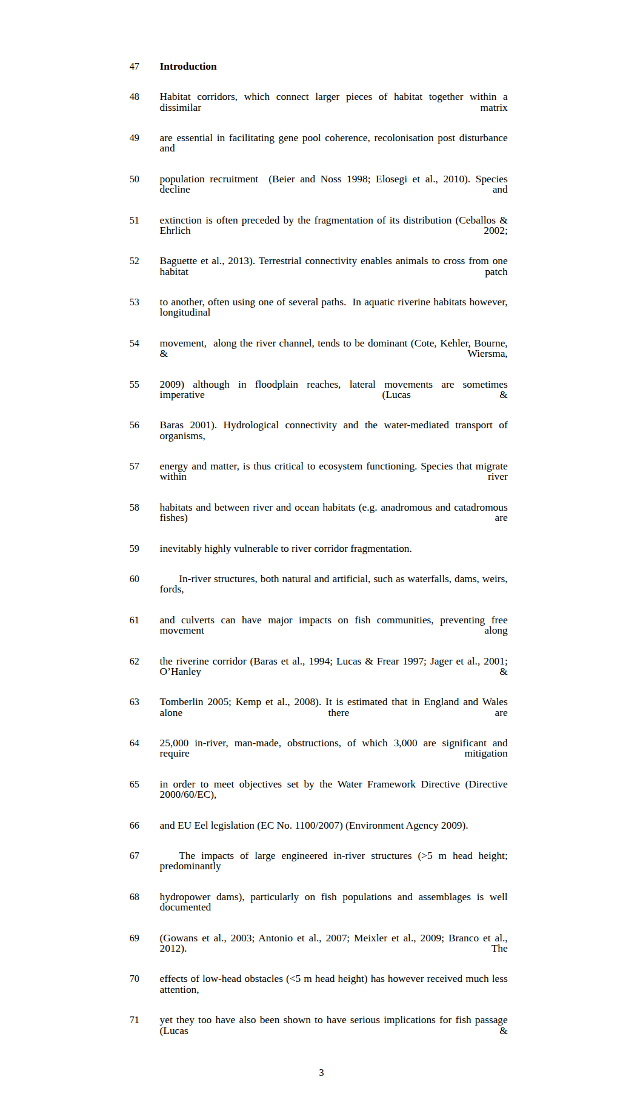47
Introduction
48
Habitat corridors, which connect larger pieces of habitat together within a dissimilar matrix
49
are essential in facilitating gene pool coherence, recolonisation post disturbance and
50
population recruitment (Beier and Noss 1998; Elosegi et al., 2010). Species decline and
51
extinction is often preceded by the fragmentation of its distribution (Ceballos & Ehrlich 2002;
52
Baguette et al., 2013). Terrestrial connectivity enables animals to cross from one habitat patch
53
to another, often using one of several paths. In aquatic riverine habitats however, longitudinal
54
movement, along the river channel, tends to be dominant (Cote, Kehler, Bourne, & Wiersma,
55
2009) although in floodplain reaches, lateral movements are sometimes imperative (Lucas &
56
Baras 2001). Hydrological connectivity and the water-mediated transport of organisms,
57
energy and matter, is thus critical to ecosystem functioning. Species that migrate within river
58
habitats and between river and ocean habitats (e.g. anadromous and catadromous fishes) are
59
inevitably highly vulnerable to river corridor fragmentation.
60
In-river structures, both natural and artificial, such as waterfalls, dams, weirs, fords,
61
and culverts can have major impacts on fish communities, preventing free movement along
62
the riverine corridor (Baras et al., 1994; Lucas & Frear 1997; Jager et al., 2001; O’Hanley &
63
Tomberlin 2005; Kemp et al., 2008). It is estimated that in England and Wales alone there are
64
25,000 in-river, man-made, obstructions, of which 3,000 are significant and require mitigation
65
in order to meet objectives set by the Water Framework Directive (Directive 2000/60/EC),
66
and EU Eel legislation (EC No. 1100/2007) (Environment Agency 2009).
67
The impacts of large engineered in-river structures (>5 m head height; predominantly
68
hydropower dams), particularly on fish populations and assemblages is well documented
69
(Gowans et al., 2003; Antonio et al., 2007; Meixler et al., 2009; Branco et al., 2012). The
70
effects of low-head obstacles (<5 m head height) has however received much less attention,
71
yet they too have also been shown to have serious implications for fish passage (Lucas &
3